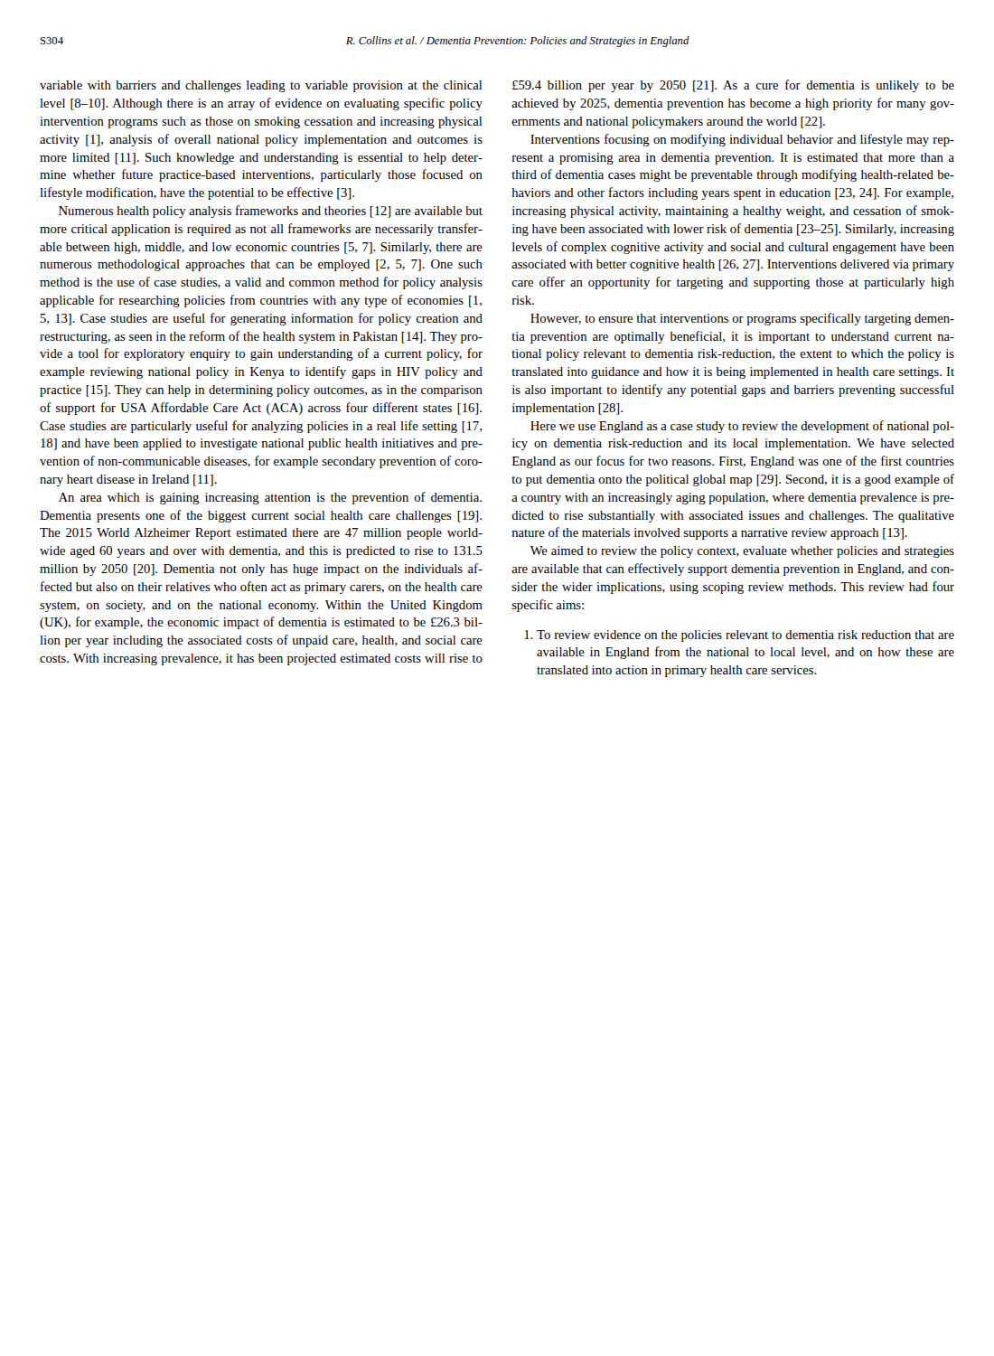S304 R. Collins et al. / Dementia Prevention: Policies and Strategies in England
variable with barriers and challenges leading to variable provision at the clinical level [8–10]. Although there is an array of evidence on evaluating specific policy intervention programs such as those on smoking cessation and increasing physical activity [1], analysis of overall national policy implementation and outcomes is more limited [11]. Such knowledge and understanding is essential to help determine whether future practice-based interventions, particularly those focused on lifestyle modification, have the potential to be effective [3].
Numerous health policy analysis frameworks and theories [12] are available but more critical application is required as not all frameworks are necessarily transferable between high, middle, and low economic countries [5, 7]. Similarly, there are numerous methodological approaches that can be employed [2, 5, 7]. One such method is the use of case studies, a valid and common method for policy analysis applicable for researching policies from countries with any type of economies [1, 5, 13]. Case studies are useful for generating information for policy creation and restructuring, as seen in the reform of the health system in Pakistan [14]. They provide a tool for exploratory enquiry to gain understanding of a current policy, for example reviewing national policy in Kenya to identify gaps in HIV policy and practice [15]. They can help in determining policy outcomes, as in the comparison of support for USA Affordable Care Act (ACA) across four different states [16]. Case studies are particularly useful for analyzing policies in a real life setting [17, 18] and have been applied to investigate national public health initiatives and prevention of non-communicable diseases, for example secondary prevention of coronary heart disease in Ireland [11].
An area which is gaining increasing attention is the prevention of dementia. Dementia presents one of the biggest current social health care challenges [19]. The 2015 World Alzheimer Report estimated there are 47 million people worldwide aged 60 years and over with dementia, and this is predicted to rise to 131.5 million by 2050 [20]. Dementia not only has huge impact on the individuals affected but also on their relatives who often act as primary carers, on the health care system, on society, and on the national economy. Within the United Kingdom (UK), for example, the economic impact of dementia is estimated to be £26.3 billion per year including the associated costs of unpaid care, health, and social care costs. With increasing prevalence, it has been projected estimated costs will rise to £59.4 billion per year by 2050 [21]. As a cure for dementia is unlikely to be achieved by 2025, dementia prevention has become a high priority for many governments and national policymakers around the world [22].
Interventions focusing on modifying individual behavior and lifestyle may represent a promising area in dementia prevention. It is estimated that more than a third of dementia cases might be preventable through modifying health-related behaviors and other factors including years spent in education [23, 24]. For example, increasing physical activity, maintaining a healthy weight, and cessation of smoking have been associated with lower risk of dementia [23–25]. Similarly, increasing levels of complex cognitive activity and social and cultural engagement have been associated with better cognitive health [26, 27]. Interventions delivered via primary care offer an opportunity for targeting and supporting those at particularly high risk.
However, to ensure that interventions or programs specifically targeting dementia prevention are optimally beneficial, it is important to understand current national policy relevant to dementia risk-reduction, the extent to which the policy is translated into guidance and how it is being implemented in health care settings. It is also important to identify any potential gaps and barriers preventing successful implementation [28].
Here we use England as a case study to review the development of national policy on dementia risk-reduction and its local implementation. We have selected England as our focus for two reasons. First, England was one of the first countries to put dementia onto the political global map [29]. Second, it is a good example of a country with an increasingly aging population, where dementia prevalence is predicted to rise substantially with associated issues and challenges. The qualitative nature of the materials involved supports a narrative review approach [13].
We aimed to review the policy context, evaluate whether policies and strategies are available that can effectively support dementia prevention in England, and consider the wider implications, using scoping review methods. This review had four specific aims:
To review evidence on the policies relevant to dementia risk reduction that are available in England from the national to local level, and on how these are translated into action in primary health care services.